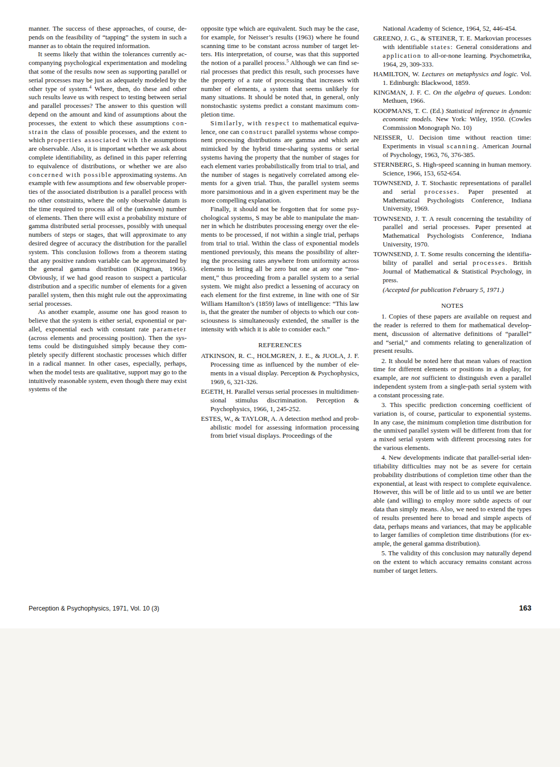manner. The success of these approaches, of course, depends on the feasibility of “tapping” the system in such a manner as to obtain the required information.
It seems likely that within the tolerances currently accompanying psychological experimentation and modeling that some of the results now seen as supporting parallel or serial processes may be just as adequately modeled by the other type of system.4 Where, then, do these and other such results leave us with respect to testing between serial and parallel processes? The answer to this question will depend on the amount and kind of assumptions about the processes, the extent to which these assumptions constrain the class of possible processes, and the extent to which properties associated with the assumptions are observable. Also, it is important whether we ask about complete identifiability, as defined in this paper referring to equivalence of distributions, or whether we are also concerned with possible approximating systems. An example with few assumptions and few observable properties of the associated distribution is a parallel process with no other constraints, where the only observable datum is the time required to process all of the (unknown) number of elements. Then there will exist a probability mixture of gamma distributed serial processes, possibly with unequal numbers of steps or stages, that will approximate to any desired degree of accuracy the distribution for the parallel system. This conclusion follows from a theorem stating that any positive random variable can be approximated by the general gamma distribution (Kingman, 1966). Obviously, if we had good reason to suspect a particular distribution and a specific number of elements for a given parallel system, then this might rule out the approximating serial processes.
As another example, assume one has good reason to believe that the system is either serial, exponential or parallel, exponential each with constant rate parameter (across elements and processing position). Then the systems could be distinguished simply because they completely specify different stochastic processes which differ in a radical manner. In other cases, especially, perhaps, when the model tests are qualitative, support may go to the intuitively reasonable system, even though there may exist systems of the
opposite type which are equivalent. Such may be the case, for example, for Neisser’s results (1963) where he found scanning time to be constant across number of target letters. His interpretation, of course, was that this supported the notion of a parallel process.5 Although we can find serial processes that predict this result, such processes have the property of a rate of processing that increases with number of elements, a system that seems unlikely for many situations. It should be noted that, in general, only nonstochastic systems predict a constant maximum completion time.
Similarly, with respect to mathematical equivalence, one can construct parallel systems whose component processing distributions are gamma and which are mimicked by the hybrid time-sharing systems or serial systems having the property that the number of stages for each element varies probabilistically from trial to trial, and the number of stages is negatively correlated among elements for a given trial. Thus, the parallel system seems more parsimonious and in a given experiment may be the more compelling explanation.
Finally, it should not be forgotten that for some psychological systems, S may be able to manipulate the manner in which he distributes processing energy over the elements to be processed, if not within a single trial, perhaps from trial to trial. Within the class of exponential models mentioned previously, this means the possibility of altering the processing rates anywhere from uniformity across elements to letting all be zero but one at any one “moment,” thus proceeding from a parallel system to a serial system. We might also predict a lessening of accuracy on each element for the first extreme, in line with one of Sir William Hamilton’s (1859) laws of intelligence: “This law is, that the greater the number of objects to which our consciousness is simultaneously extended, the smaller is the intensity with which it is able to consider each.”
REFERENCES
ATKINSON, R. C., HOLMGREN, J. E., & JUOLA, J. F. Processing time as influenced by the number of elements in a visual display. Perception & Psychophysics, 1969, 6, 321-326.
EGETH, H. Parallel versus serial processes in multidimensional stimulus discrimination. Perception & Psychophysics, 1966, 1, 245-252.
ESTES, W., & TAYLOR, A. A detection method and probabilistic model for assessing information processing from brief visual displays. Proceedings of the
National Academy of Science, 1964, 52, 446-454.
GREENO, J. G., & STEINER, T. E. Markovian processes with identifiable states: General considerations and application to all-or-none learning. Psychometrika, 1964, 29, 309-333.
HAMILTON, W. Lectures on metaphysics and logic. Vol. 1. Edinburgh: Blackwood, 1859.
KINGMAN, J. F. C. On the algebra of queues. London: Methuen, 1966.
KOOPMANS, T. C. (Ed.) Statistical inference in dynamic economic models. New York: Wiley, 1950. (Cowles Commission Monograph No. 10)
NEISSER, U. Decision time without reaction time: Experiments in visual scanning. American Journal of Psychology, 1963, 76, 376-385.
STERNBERG, S. High-speed scanning in human memory. Science, 1966, 153, 652-654.
TOWNSEND, J. T. Stochastic representations of parallel and serial processes. Paper presented at Mathematical Psychologists Conference, Indiana University, 1969.
TOWNSEND, J. T. A result concerning the testability of parallel and serial processes. Paper presented at Mathematical Psychologists Conference, Indiana University, 1970.
TOWNSEND, J. T. Some results concerning the identifiability of parallel and serial processes. British Journal of Mathematical & Statistical Psychology, in press.
(Accepted for publication February 5, 1971.)
NOTES
1. Copies of these papers are available on request and the reader is referred to them for mathematical development, discussion of alternative definitions of “parallel” and “serial,” and comments relating to generalization of present results.
2. It should be noted here that mean values of reaction time for different elements or positions in a display, for example, are not sufficient to distinguish even a parallel independent system from a single-path serial system with a constant processing rate.
3. This specific prediction concerning coefficient of variation is, of course, particular to exponential systems. In any case, the minimum completion time distribution for the unmixed parallel system will be different from that for a mixed serial system with different processing rates for the various elements.
4. New developments indicate that parallel-serial identifiability difficulties may not be as severe for certain probability distributions of completion time other than the exponential, at least with respect to complete equivalence. However, this will be of little aid to us until we are better able (and willing) to employ more subtle aspects of our data than simply means. Also, we need to extend the types of results presented here to broad and simple aspects of data, perhaps means and variances, that may be applicable to larger families of completion time distributions (for example, the general gamma distribution).
5. The validity of this conclusion may naturally depend on the extent to which accuracy remains constant across number of target letters.
Perception & Psychophysics, 1971, Vol. 10 (3) 163